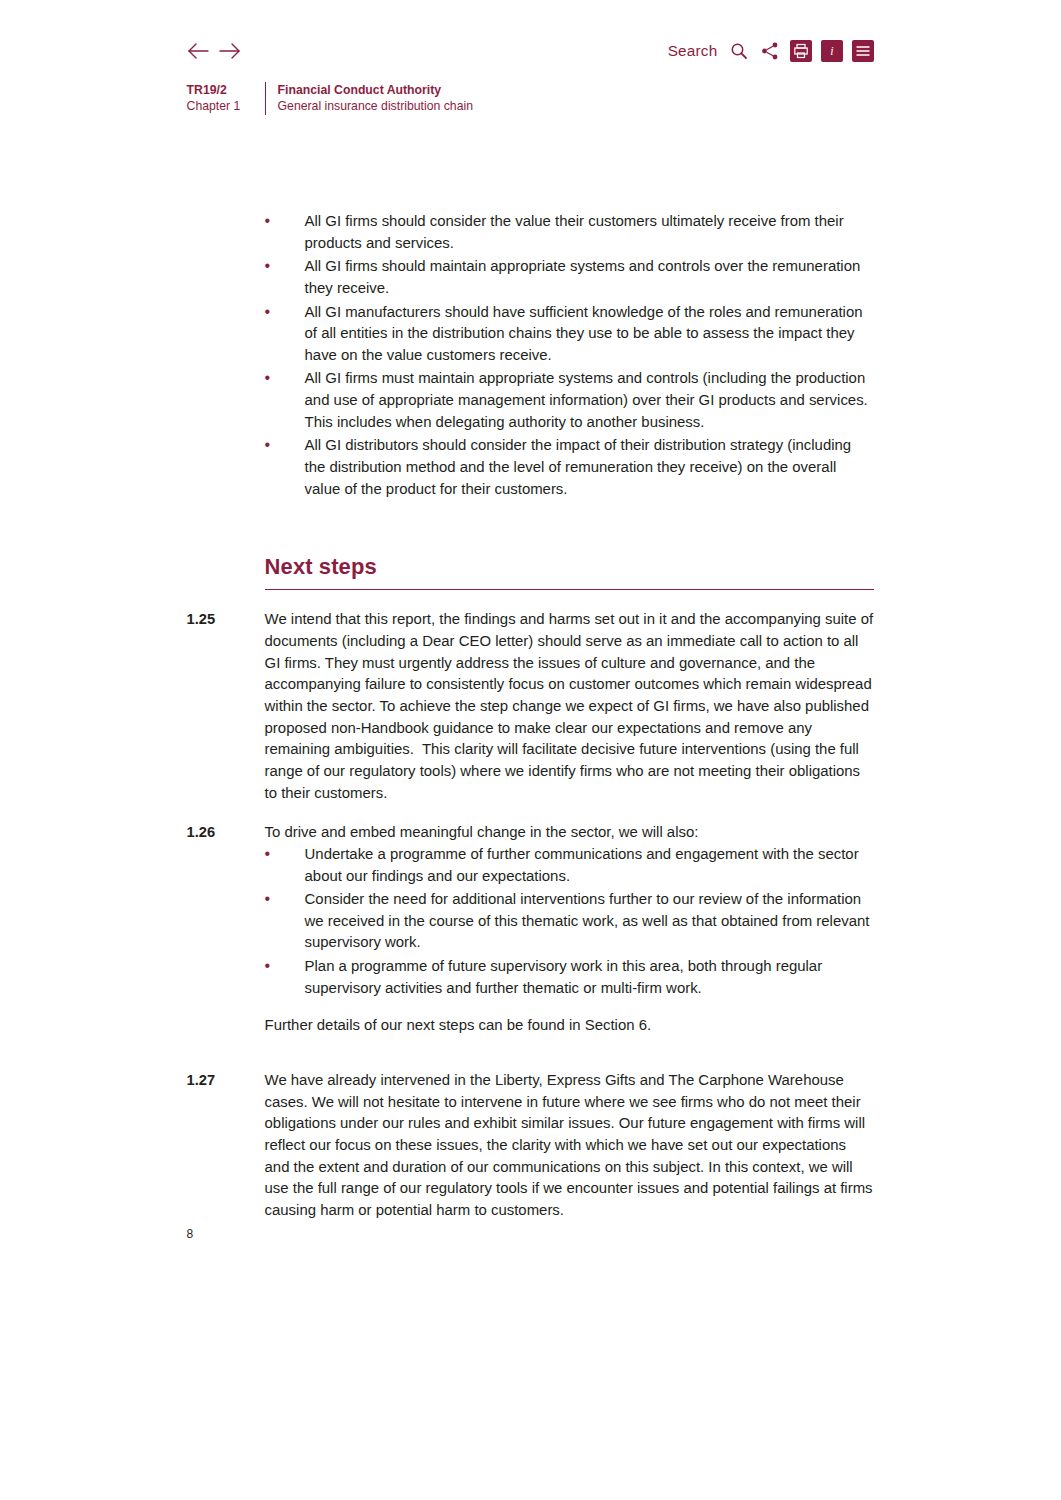Search i
TR19/2
Chapter 1
Financial Conduct Authority
General insurance distribution chain
All GI firms should consider the value their customers ultimately receive from their products and services.
All GI firms should maintain appropriate systems and controls over the remuneration they receive.
All GI manufacturers should have sufficient knowledge of the roles and remuneration of all entities in the distribution chains they use to be able to assess the impact they have on the value customers receive.
All GI firms must maintain appropriate systems and controls (including the production and use of appropriate management information) over their GI products and services. This includes when delegating authority to another business.
All GI distributors should consider the impact of their distribution strategy (including the distribution method and the level of remuneration they receive) on the overall value of the product for their customers.
Next steps
1.25
We intend that this report, the findings and harms set out in it and the accompanying suite of documents (including a Dear CEO letter) should serve as an immediate call to action to all GI firms. They must urgently address the issues of culture and governance, and the accompanying failure to consistently focus on customer outcomes which remain widespread within the sector. To achieve the step change we expect of GI firms, we have also published proposed non-Handbook guidance to make clear our expectations and remove any remaining ambiguities. This clarity will facilitate decisive future interventions (using the full range of our regulatory tools) where we identify firms who are not meeting their obligations to their customers.
1.26
To drive and embed meaningful change in the sector, we will also:
Undertake a programme of further communications and engagement with the sector about our findings and our expectations.
Consider the need for additional interventions further to our review of the information we received in the course of this thematic work, as well as that obtained from relevant supervisory work.
Plan a programme of future supervisory work in this area, both through regular supervisory activities and further thematic or multi-firm work.
Further details of our next steps can be found in Section 6.
1.27
We have already intervened in the Liberty, Express Gifts and The Carphone Warehouse cases. We will not hesitate to intervene in future where we see firms who do not meet their obligations under our rules and exhibit similar issues. Our future engagement with firms will reflect our focus on these issues, the clarity with which we have set out our expectations and the extent and duration of our communications on this subject. In this context, we will use the full range of our regulatory tools if we encounter issues and potential failings at firms causing harm or potential harm to customers.
8